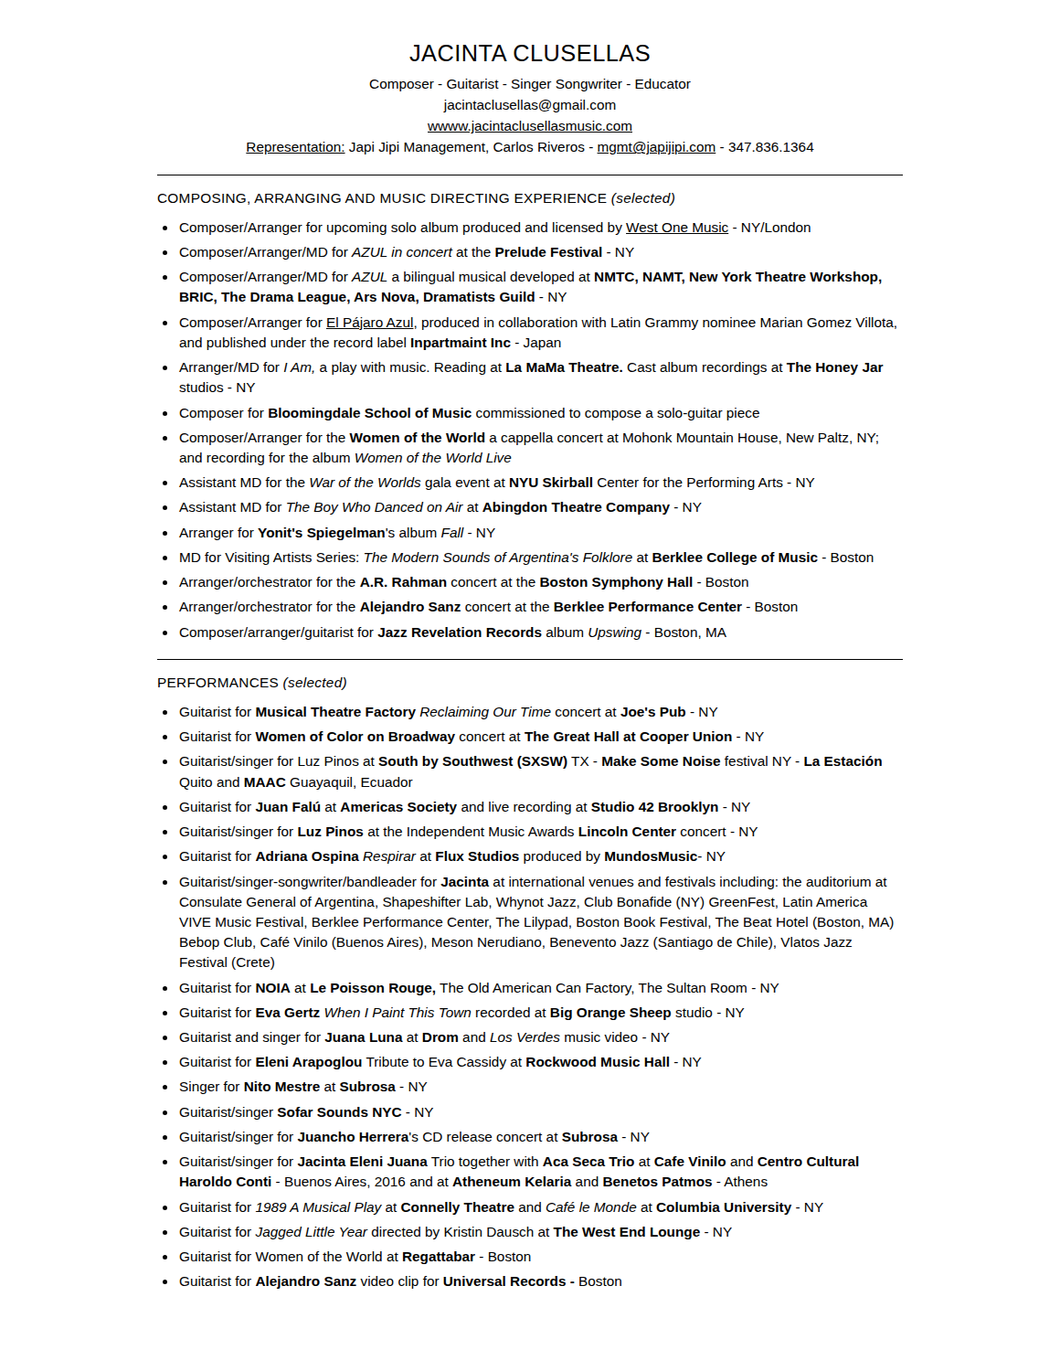JACINTA CLUSELLAS
Composer - Guitarist - Singer Songwriter - Educator
jacintaclusellas@gmail.com
wwww.jacintaclusellasmusic.com
Representation: Japi Jipi Management, Carlos Riveros - mgmt@japijipi.com - 347.836.1364
COMPOSING, ARRANGING AND MUSIC DIRECTING EXPERIENCE (selected)
Composer/Arranger for upcoming solo album produced and licensed by West One Music - NY/London
Composer/Arranger/MD for AZUL in concert at the Prelude Festival - NY
Composer/Arranger/MD for AZUL a bilingual musical developed at NMTC, NAMT, New York Theatre Workshop, BRIC, The Drama League, Ars Nova, Dramatists Guild - NY
Composer/Arranger for El Pájaro Azul, produced in collaboration with Latin Grammy nominee Marian Gomez Villota, and published under the record label Inpartmaint Inc - Japan
Arranger/MD for I Am, a play with music. Reading at La MaMa Theatre. Cast album recordings at The Honey Jar studios - NY
Composer for Bloomingdale School of Music commissioned to compose a solo-guitar piece
Composer/Arranger for the Women of the World a cappella concert at Mohonk Mountain House, New Paltz, NY; and recording for the album Women of the World Live
Assistant MD for the War of the Worlds gala event at NYU Skirball Center for the Performing Arts - NY
Assistant MD for The Boy Who Danced on Air at Abingdon Theatre Company - NY
Arranger for Yonit's Spiegelman's album Fall - NY
MD for Visiting Artists Series: The Modern Sounds of Argentina's Folklore at Berklee College of Music - Boston
Arranger/orchestrator for the A.R. Rahman concert at the Boston Symphony Hall - Boston
Arranger/orchestrator for the Alejandro Sanz concert at the Berklee Performance Center - Boston
Composer/arranger/guitarist for Jazz Revelation Records album Upswing - Boston, MA
PERFORMANCES (selected)
Guitarist for Musical Theatre Factory Reclaiming Our Time concert at Joe's Pub - NY
Guitarist for Women of Color on Broadway concert at The Great Hall at Cooper Union - NY
Guitarist/singer for Luz Pinos at South by Southwest (SXSW) TX - Make Some Noise festival NY - La Estación Quito and MAAC Guayaquil, Ecuador
Guitarist for Juan Falú at Americas Society and live recording at Studio 42 Brooklyn - NY
Guitarist/singer for Luz Pinos at the Independent Music Awards Lincoln Center concert - NY
Guitarist for Adriana Ospina Respirar at Flux Studios produced by MundosMusic- NY
Guitarist/singer-songwriter/bandleader for Jacinta at international venues and festivals including: the auditorium at Consulate General of Argentina, Shapeshifter Lab, Whynot Jazz, Club Bonafide (NY) GreenFest, Latin America VIVE Music Festival, Berklee Performance Center, The Lilypad, Boston Book Festival, The Beat Hotel (Boston, MA) Bebop Club, Café Vinilo (Buenos Aires), Meson Nerudiano, Benevento Jazz (Santiago de Chile), Vlatos Jazz Festival (Crete)
Guitarist for NOIA at Le Poisson Rouge, The Old American Can Factory, The Sultan Room - NY
Guitarist for Eva Gertz When I Paint This Town recorded at Big Orange Sheep studio - NY
Guitarist and singer for Juana Luna at Drom and Los Verdes music video - NY
Guitarist for Eleni Arapoglou Tribute to Eva Cassidy at Rockwood Music Hall - NY
Singer for Nito Mestre at Subrosa - NY
Guitarist/singer Sofar Sounds NYC - NY
Guitarist/singer for Juancho Herrera's CD release concert at Subrosa - NY
Guitarist/singer for Jacinta Eleni Juana Trio together with Aca Seca Trio at Cafe Vinilo and Centro Cultural Haroldo Conti - Buenos Aires, 2016 and at Atheneum Kelaria and Benetos Patmos - Athens
Guitarist for 1989 A Musical Play at Connelly Theatre and Café le Monde at Columbia University - NY
Guitarist for Jagged Little Year directed by Kristin Dausch at The West End Lounge - NY
Guitarist for Women of the World at Regattabar - Boston
Guitarist for Alejandro Sanz video clip for Universal Records - Boston